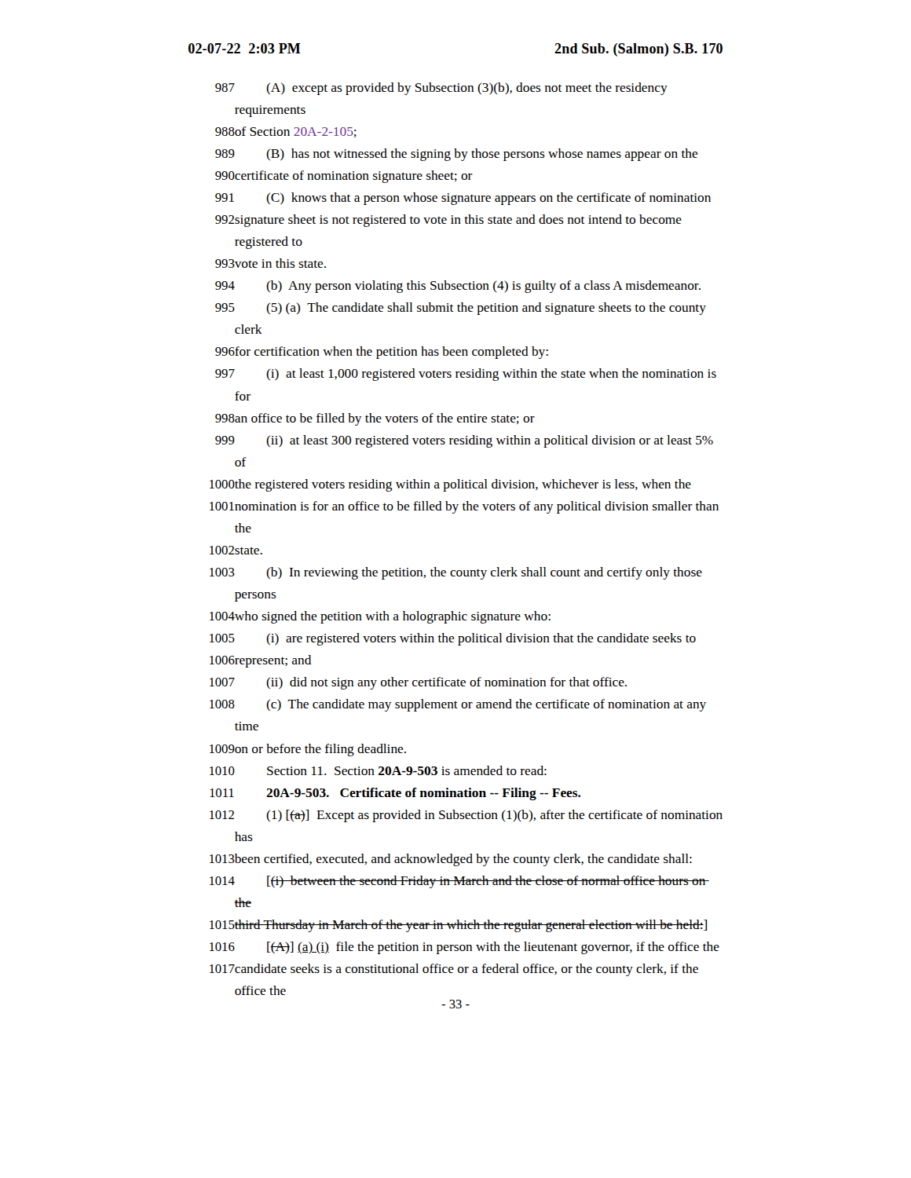02-07-22 2:03 PM
2nd Sub. (Salmon) S.B. 170
| 987 | (A) except as provided by Subsection (3)(b), does not meet the residency requirements |
| 988 | of Section 20A-2-105 ; |
| 989 | (B) has not witnessed the signing by those persons whose names appear on the |
| 990 | certificate of nomination signature sheet; or |
| 991 | (C) knows that a person whose signature appears on the certificate of nomination |
| 992 | signature sheet is not registered to vote in this state and does not intend to become registered to |
| 993 | vote in this state. |
| 994 | (b) Any person violating this Subsection (4) is guilty of a class A misdemeanor. |
| 995 | (5) (a) The candidate shall submit the petition and signature sheets to the county clerk |
| 996 | for certification when the petition has been completed by: |
| 997 | (i) at least 1,000 registered voters residing within the state when the nomination is for |
| 998 | an office to be filled by the voters of the entire state; or |
| 999 | (ii) at least 300 registered voters residing within a political division or at least 5% of |
| 1000 | the registered voters residing within a political division, whichever is less, when the |
| 1001 | nomination is for an office to be filled by the voters of any political division smaller than the |
| 1002 | state. |
| 1003 | (b) In reviewing the petition, the county clerk shall count and certify only those persons |
| 1004 | who signed the petition with a holographic signature who: |
| 1005 | (i) are registered voters within the political division that the candidate seeks to |
| 1006 | represent; and |
| 1007 | (ii) did not sign any other certificate of nomination for that office. |
| 1008 | (c) The candidate may supplement or amend the certificate of nomination at any time |
| 1009 | on or before the filing deadline. |
| 1010 | Section 11. Section 20A-9-503 is amended to read: |
| 1011 | 20A-9-503. Certificate of nomination -- Filing -- Fees. |
| 1012 | (1) [ (a) ] Except as provided in Subsection (1)(b), after the certificate of nomination has |
| 1013 | been certified, executed, and acknowledged by the county clerk, the candidate shall: |
| 1014 | [ (i) between the second Friday in March and the close of normal office hours on the |
| 1015 | third Thursday in March of the year in which the regular general election will be held: ] |
| 1016 | [ (A) ] (a) (i) file the petition in person with the lieutenant governor, if the office the |
| 1017 | candidate seeks is a constitutional office or a federal office, or the county clerk, if the office the |
- 33 -